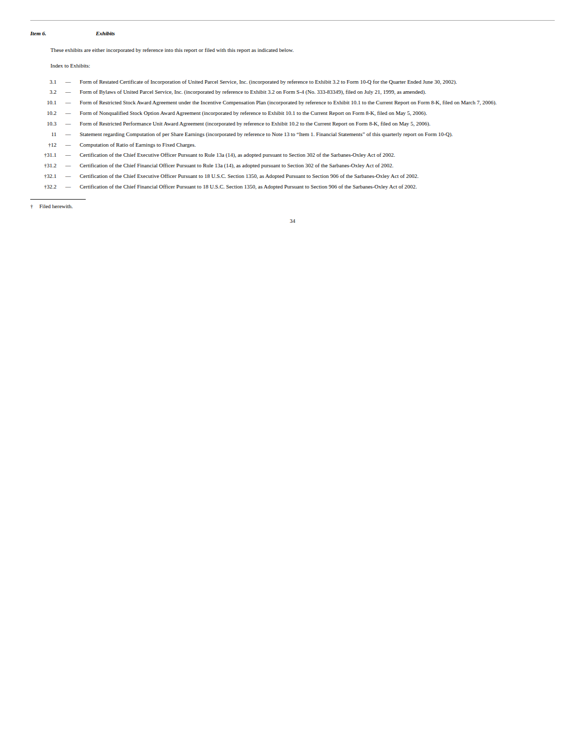Item 6. Exhibits
These exhibits are either incorporated by reference into this report or filed with this report as indicated below.
Index to Exhibits:
| 3.1 | — | Form of Restated Certificate of Incorporation of United Parcel Service, Inc. (incorporated by reference to Exhibit 3.2 to Form 10-Q for the Quarter Ended June 30, 2002). |
| 3.2 | — | Form of Bylaws of United Parcel Service, Inc. (incorporated by reference to Exhibit 3.2 on Form S-4 (No. 333-83349), filed on July 21, 1999, as amended). |
| 10.1 | — | Form of Restricted Stock Award Agreement under the Incentive Compensation Plan (incorporated by reference to Exhibit 10.1 to the Current Report on Form 8-K, filed on March 7, 2006). |
| 10.2 | — | Form of Nonqualified Stock Option Award Agreement (incorporated by reference to Exhibit 10.1 to the Current Report on Form 8-K, filed on May 5, 2006). |
| 10.3 | — | Form of Restricted Performance Unit Award Agreement (incorporated by reference to Exhibit 10.2 to the Current Report on Form 8-K, filed on May 5, 2006). |
| 11 | — | Statement regarding Computation of per Share Earnings (incorporated by reference to Note 13 to “Item 1. Financial Statements” of this quarterly report on Form 10-Q). |
| †12 | — | Computation of Ratio of Earnings to Fixed Charges. |
| †31.1 | — | Certification of the Chief Executive Officer Pursuant to Rule 13a (14), as adopted pursuant to Section 302 of the Sarbanes-Oxley Act of 2002. |
| †31.2 | — | Certification of the Chief Financial Officer Pursuant to Rule 13a (14), as adopted pursuant to Section 302 of the Sarbanes-Oxley Act of 2002. |
| †32.1 | — | Certification of the Chief Executive Officer Pursuant to 18 U.S.C. Section 1350, as Adopted Pursuant to Section 906 of the Sarbanes-Oxley Act of 2002. |
| †32.2 | — | Certification of the Chief Financial Officer Pursuant to 18 U.S.C. Section 1350, as Adopted Pursuant to Section 906 of the Sarbanes-Oxley Act of 2002. |
†Filed herewith.
34